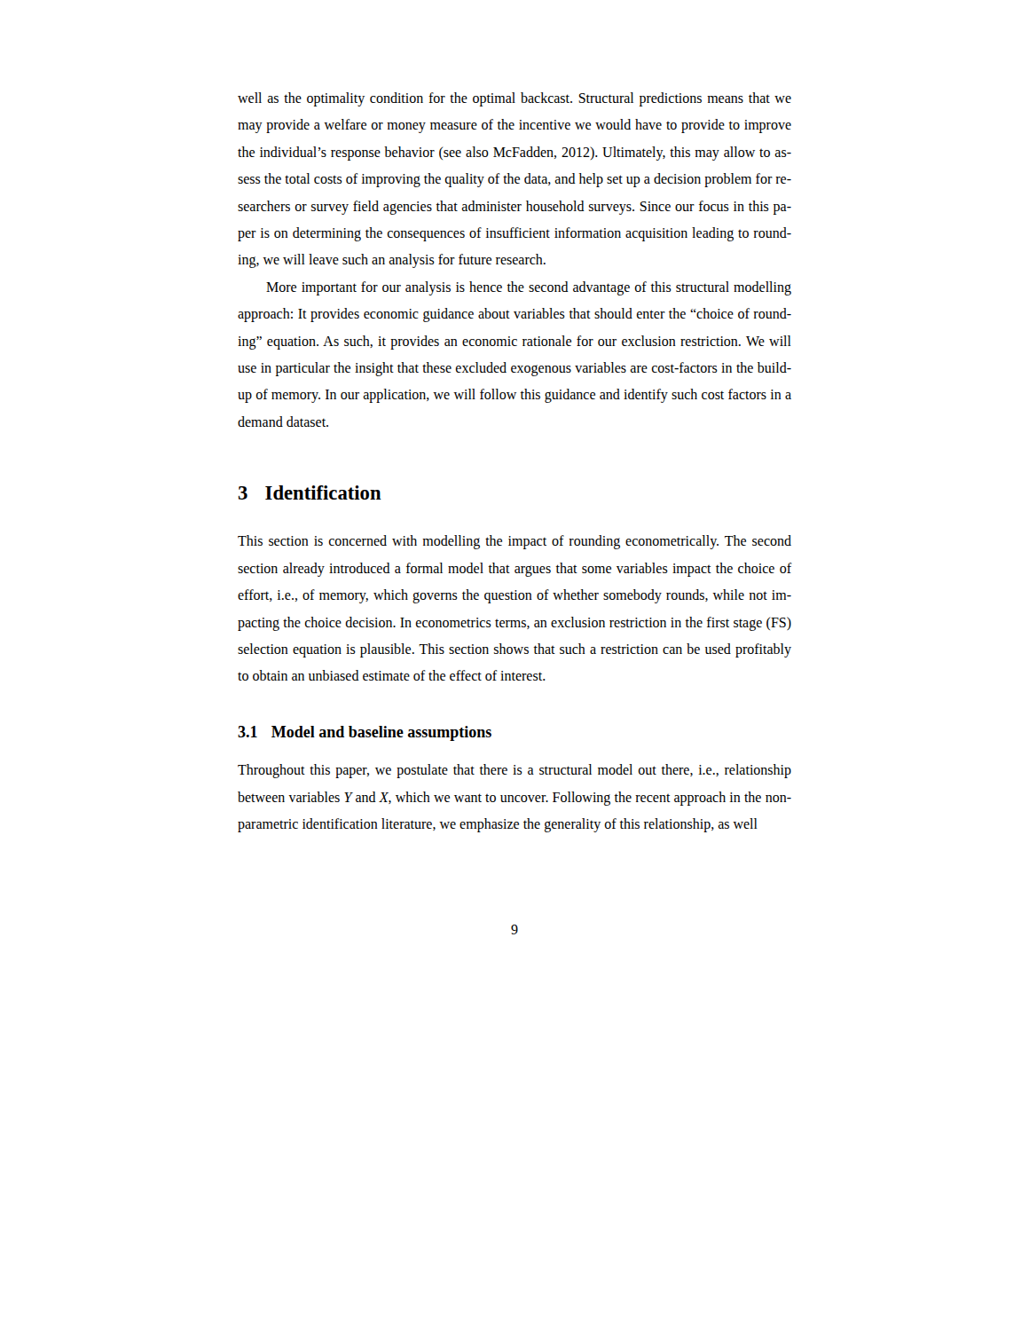well as the optimality condition for the optimal backcast. Structural predictions means that we may provide a welfare or money measure of the incentive we would have to provide to improve the individual’s response behavior (see also McFadden, 2012). Ultimately, this may allow to assess the total costs of improving the quality of the data, and help set up a decision problem for researchers or survey field agencies that administer household surveys. Since our focus in this paper is on determining the consequences of insufficient information acquisition leading to rounding, we will leave such an analysis for future research.
More important for our analysis is hence the second advantage of this structural modelling approach: It provides economic guidance about variables that should enter the “choice of rounding” equation. As such, it provides an economic rationale for our exclusion restriction. We will use in particular the insight that these excluded exogenous variables are cost-factors in the build-up of memory. In our application, we will follow this guidance and identify such cost factors in a demand dataset.
3 Identification
This section is concerned with modelling the impact of rounding econometrically. The second section already introduced a formal model that argues that some variables impact the choice of effort, i.e., of memory, which governs the question of whether somebody rounds, while not impacting the choice decision. In econometrics terms, an exclusion restriction in the first stage (FS) selection equation is plausible. This section shows that such a restriction can be used profitably to obtain an unbiased estimate of the effect of interest.
3.1 Model and baseline assumptions
Throughout this paper, we postulate that there is a structural model out there, i.e., relationship between variables Y and X, which we want to uncover. Following the recent approach in the nonparametric identification literature, we emphasize the generality of this relationship, as well
9